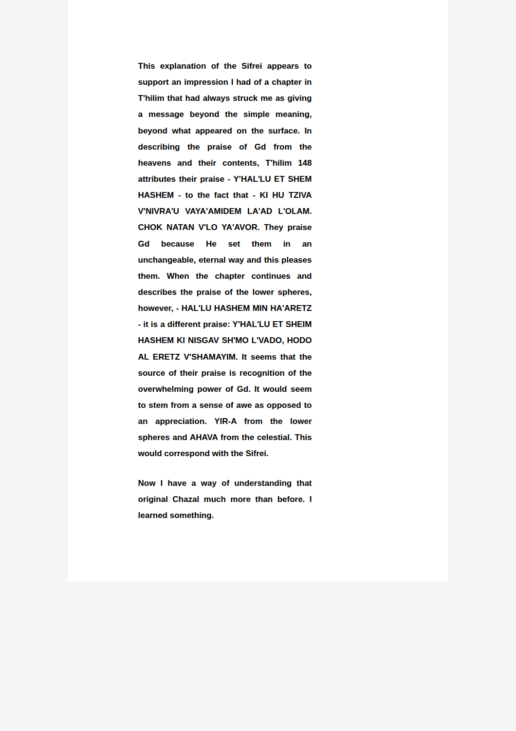This explanation of the Sifrei appears to support an impression I had of a chapter in T'hilim that had always struck me as giving a message beyond the simple meaning, beyond what appeared on the surface. In describing the praise of Gd from the heavens and their contents, T'hilim 148 attributes their praise - Y'HAL'LU ET SHEM HASHEM - to the fact that - KI HU TZIVA V'NIVRA'U VAYA'AMIDEM LA'AD L'OLAM. CHOK NATAN V'LO YA'AVOR. They praise Gd because He set them in an unchangeable, eternal way and this pleases them. When the chapter continues and describes the praise of the lower spheres, however, - HAL'LU HASHEM MIN HA'ARETZ - it is a different praise: Y'HAL'LU ET SHEIM HASHEM KI NISGAV SH'MO L'VADO, HODO AL ERETZ V'SHAMAYIM. It seems that the source of their praise is recognition of the overwhelming power of Gd. It would seem to stem from a sense of awe as opposed to an appreciation. YIR-A from the lower spheres and AHAVA from the celestial. This would correspond with the Sifrei.
Now I have a way of understanding that original Chazal much more than before. I learned something.